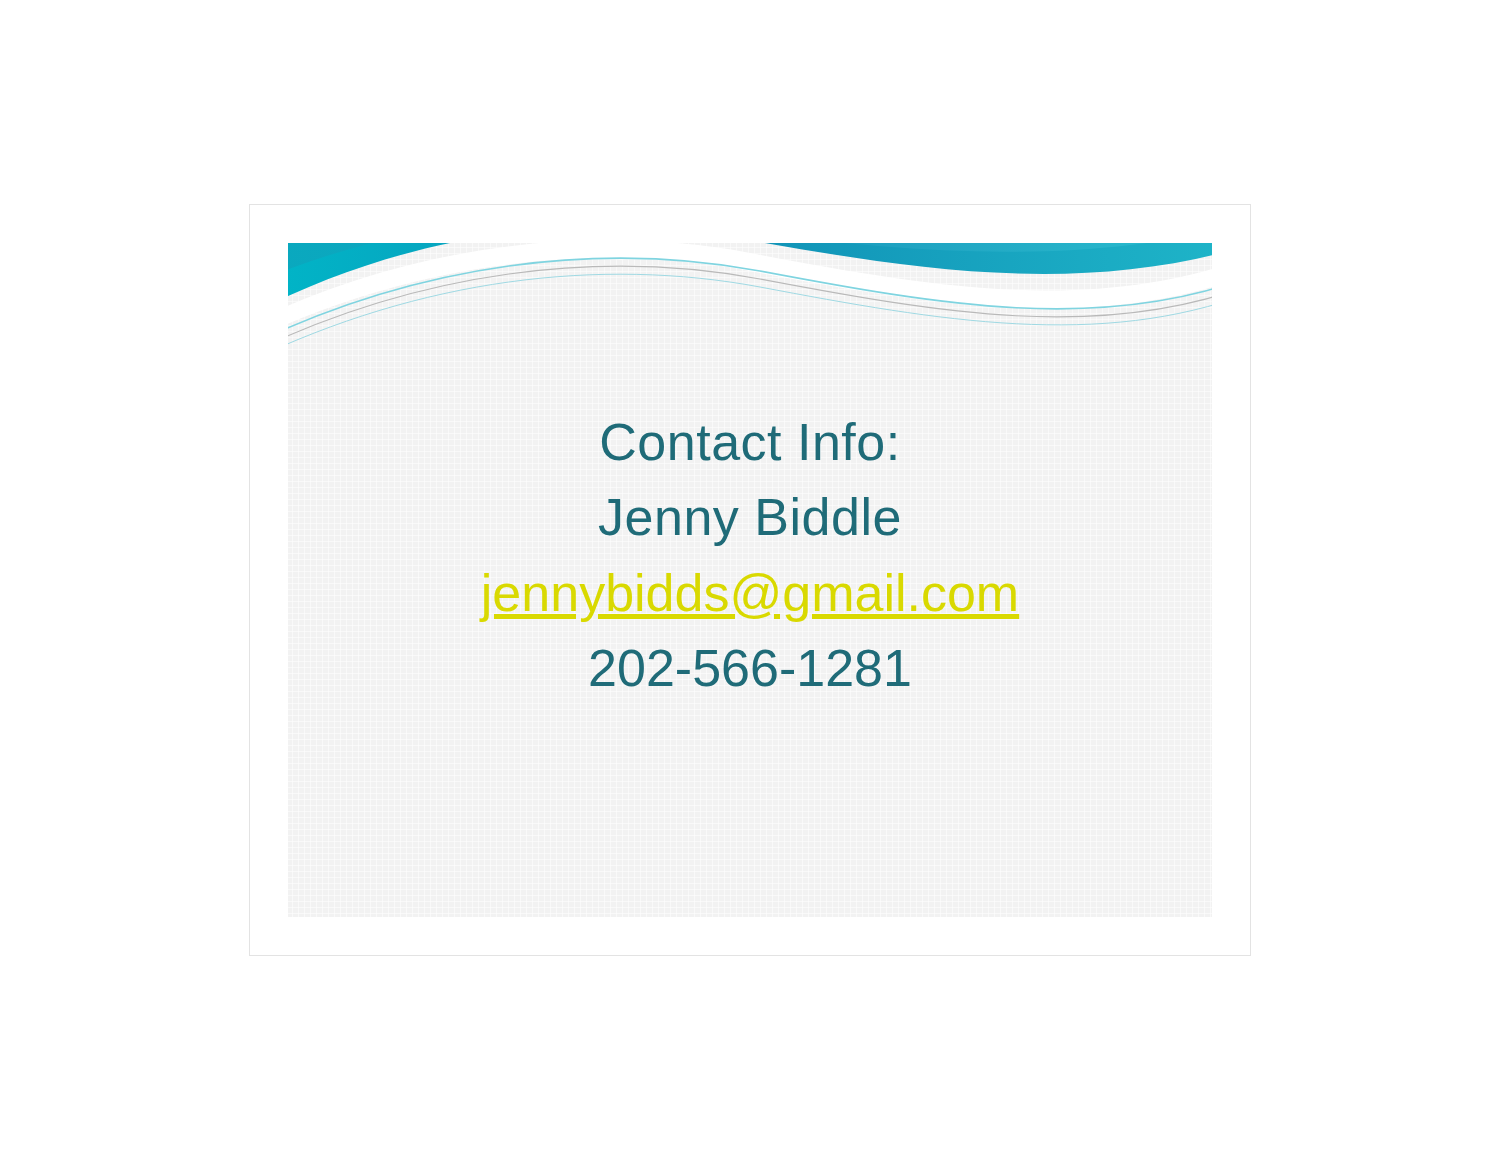Contact Info:
Jenny Biddle
jennybidds@gmail.com
202-566-1281